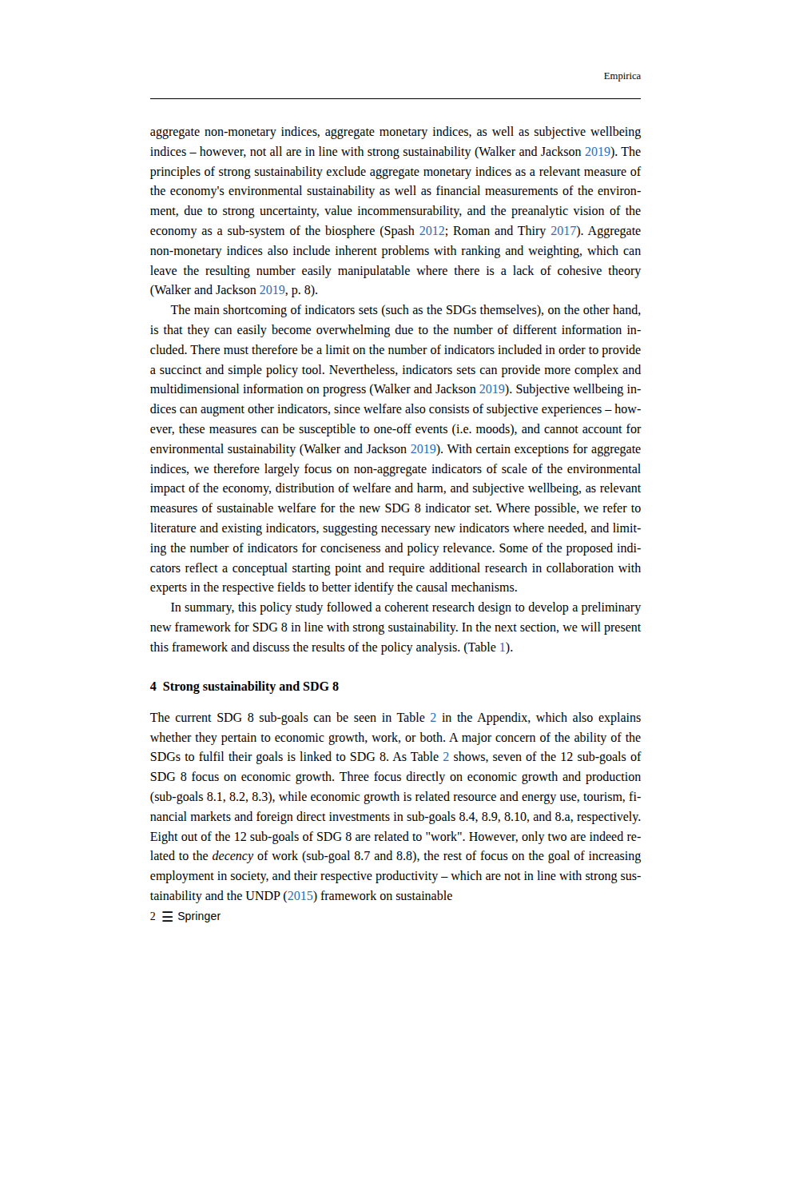Empirica
aggregate non-monetary indices, aggregate monetary indices, as well as subjective wellbeing indices – however, not all are in line with strong sustainability (Walker and Jackson 2019). The principles of strong sustainability exclude aggregate monetary indices as a relevant measure of the economy's environmental sustainability as well as financial measurements of the environment, due to strong uncertainty, value incommensurability, and the preanalytic vision of the economy as a sub-system of the biosphere (Spash 2012; Roman and Thiry 2017). Aggregate non-monetary indices also include inherent problems with ranking and weighting, which can leave the resulting number easily manipulatable where there is a lack of cohesive theory (Walker and Jackson 2019, p. 8).
The main shortcoming of indicators sets (such as the SDGs themselves), on the other hand, is that they can easily become overwhelming due to the number of different information included. There must therefore be a limit on the number of indicators included in order to provide a succinct and simple policy tool. Nevertheless, indicators sets can provide more complex and multidimensional information on progress (Walker and Jackson 2019). Subjective wellbeing indices can augment other indicators, since welfare also consists of subjective experiences – however, these measures can be susceptible to one-off events (i.e. moods), and cannot account for environmental sustainability (Walker and Jackson 2019). With certain exceptions for aggregate indices, we therefore largely focus on non-aggregate indicators of scale of the environmental impact of the economy, distribution of welfare and harm, and subjective wellbeing, as relevant measures of sustainable welfare for the new SDG 8 indicator set. Where possible, we refer to literature and existing indicators, suggesting necessary new indicators where needed, and limiting the number of indicators for conciseness and policy relevance. Some of the proposed indicators reflect a conceptual starting point and require additional research in collaboration with experts in the respective fields to better identify the causal mechanisms.
In summary, this policy study followed a coherent research design to develop a preliminary new framework for SDG 8 in line with strong sustainability. In the next section, we will present this framework and discuss the results of the policy analysis. (Table 1).
4 Strong sustainability and SDG 8
The current SDG 8 sub-goals can be seen in Table 2 in the Appendix, which also explains whether they pertain to economic growth, work, or both. A major concern of the ability of the SDGs to fulfil their goals is linked to SDG 8. As Table 2 shows, seven of the 12 sub-goals of SDG 8 focus on economic growth. Three focus directly on economic growth and production (sub-goals 8.1, 8.2, 8.3), while economic growth is related resource and energy use, tourism, financial markets and foreign direct investments in sub-goals 8.4, 8.9, 8.10, and 8.a, respectively. Eight out of the 12 sub-goals of SDG 8 are related to "work". However, only two are indeed related to the decency of work (sub-goal 8.7 and 8.8), the rest of focus on the goal of increasing employment in society, and their respective productivity – which are not in line with strong sustainability and the UNDP (2015) framework on sustainable
2 ☰ Springer